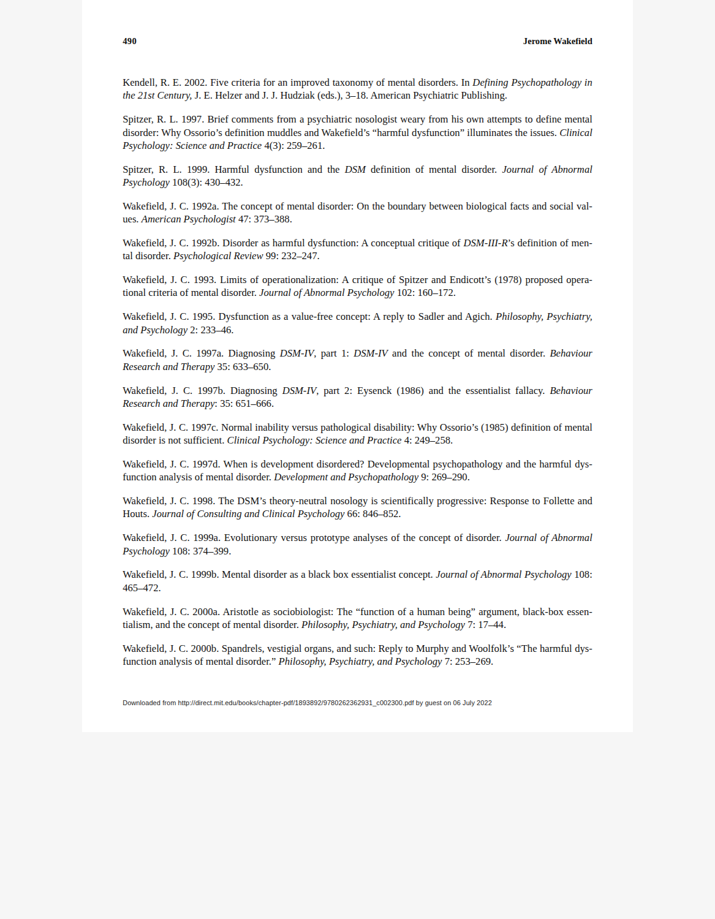490 Jerome Wakefield
Kendell, R. E. 2002. Five criteria for an improved taxonomy of mental disorders. In Defining Psychopathology in the 21st Century, J. E. Helzer and J. J. Hudziak (eds.), 3–18. American Psychiatric Publishing.
Spitzer, R. L. 1997. Brief comments from a psychiatric nosologist weary from his own attempts to define mental disorder: Why Ossorio’s definition muddles and Wakefield’s “harmful dysfunction” illuminates the issues. Clinical Psychology: Science and Practice 4(3): 259–261.
Spitzer, R. L. 1999. Harmful dysfunction and the DSM definition of mental disorder. Journal of Abnormal Psychology 108(3): 430–432.
Wakefield, J. C. 1992a. The concept of mental disorder: On the boundary between biological facts and social values. American Psychologist 47: 373–388.
Wakefield, J. C. 1992b. Disorder as harmful dysfunction: A conceptual critique of DSM-III-R’s definition of mental disorder. Psychological Review 99: 232–247.
Wakefield, J. C. 1993. Limits of operationalization: A critique of Spitzer and Endicott’s (1978) proposed operational criteria of mental disorder. Journal of Abnormal Psychology 102: 160–172.
Wakefield, J. C. 1995. Dysfunction as a value-free concept: A reply to Sadler and Agich. Philosophy, Psychiatry, and Psychology 2: 233–46.
Wakefield, J. C. 1997a. Diagnosing DSM-IV, part 1: DSM-IV and the concept of mental disorder. Behaviour Research and Therapy 35: 633–650.
Wakefield, J. C. 1997b. Diagnosing DSM-IV, part 2: Eysenck (1986) and the essentialist fallacy. Behaviour Research and Therapy: 35: 651–666.
Wakefield, J. C. 1997c. Normal inability versus pathological disability: Why Ossorio’s (1985) definition of mental disorder is not sufficient. Clinical Psychology: Science and Practice 4: 249–258.
Wakefield, J. C. 1997d. When is development disordered? Developmental psychopathology and the harmful dysfunction analysis of mental disorder. Development and Psychopathology 9: 269–290.
Wakefield, J. C. 1998. The DSM’s theory-neutral nosology is scientifically progressive: Response to Follette and Houts. Journal of Consulting and Clinical Psychology 66: 846–852.
Wakefield, J. C. 1999a. Evolutionary versus prototype analyses of the concept of disorder. Journal of Abnormal Psychology 108: 374–399.
Wakefield, J. C. 1999b. Mental disorder as a black box essentialist concept. Journal of Abnormal Psychology 108: 465–472.
Wakefield, J. C. 2000a. Aristotle as sociobiologist: The “function of a human being” argument, black-box essentialism, and the concept of mental disorder. Philosophy, Psychiatry, and Psychology 7: 17–44.
Wakefield, J. C. 2000b. Spandrels, vestigial organs, and such: Reply to Murphy and Woolfolk’s “The harmful dysfunction analysis of mental disorder.” Philosophy, Psychiatry, and Psychology 7: 253–269.
Downloaded from http://direct.mit.edu/books/chapter-pdf/1893892/9780262362931_c002300.pdf by guest on 06 July 2022